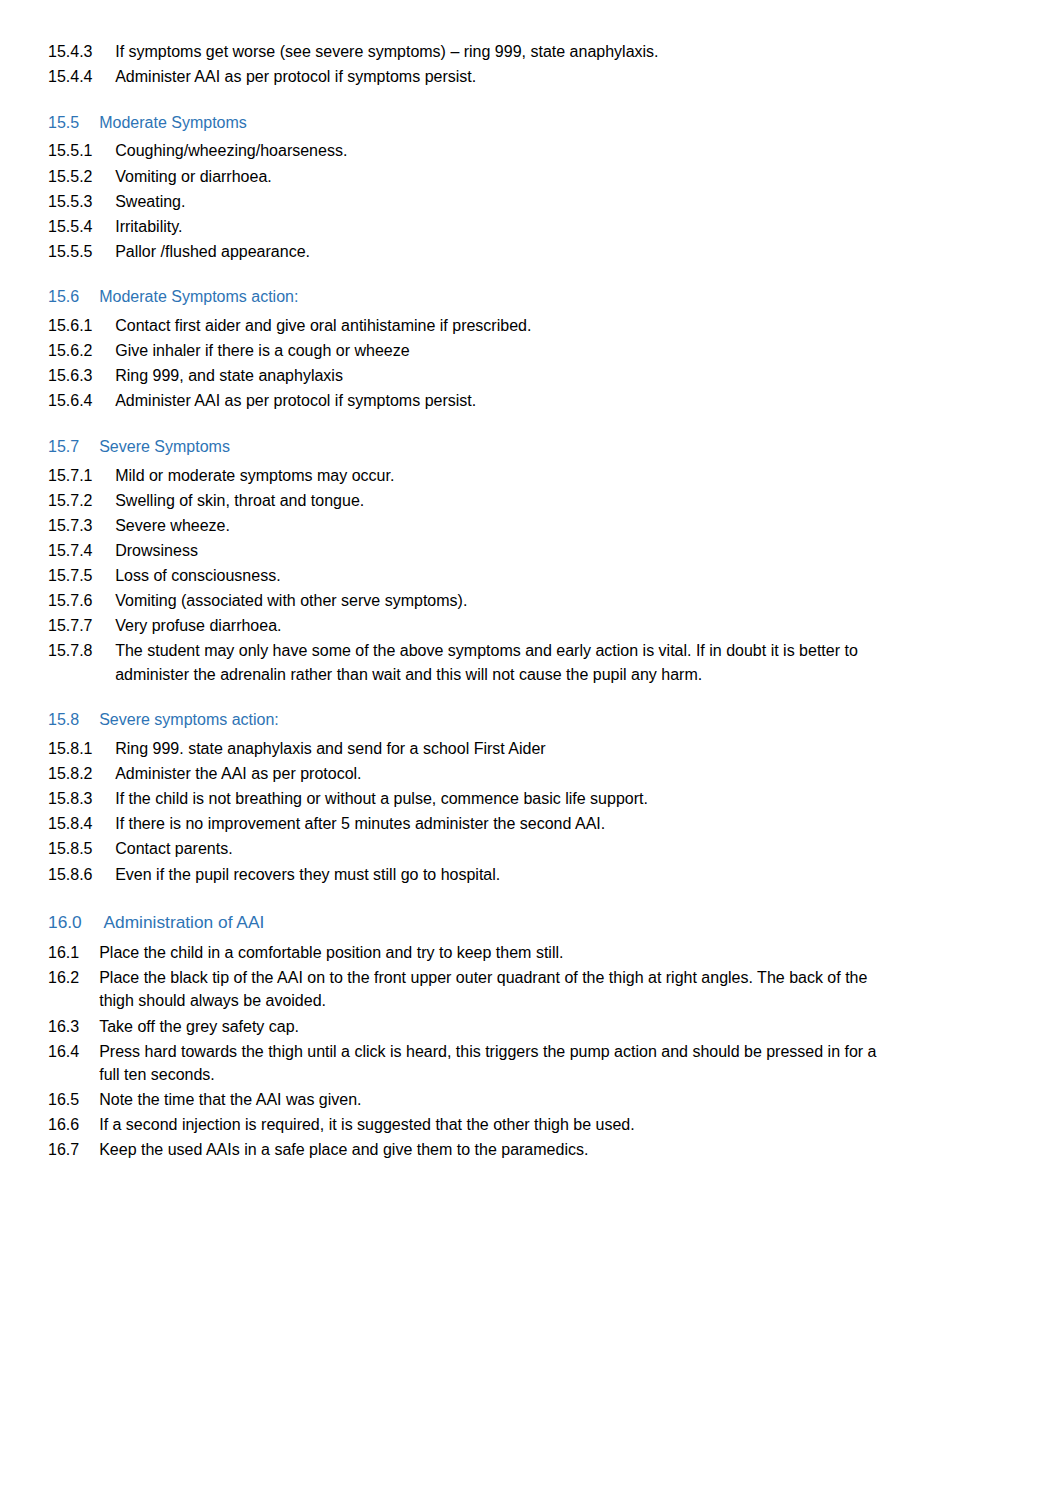15.4.3 If symptoms get worse (see severe symptoms) – ring 999, state anaphylaxis.
15.4.4 Administer AAI as per protocol if symptoms persist.
15.5 Moderate Symptoms
15.5.1 Coughing/wheezing/hoarseness.
15.5.2 Vomiting or diarrhoea.
15.5.3 Sweating.
15.5.4 Irritability.
15.5.5 Pallor /flushed appearance.
15.6 Moderate Symptoms action:
15.6.1 Contact first aider and give oral antihistamine if prescribed.
15.6.2 Give inhaler if there is a cough or wheeze
15.6.3 Ring 999, and state anaphylaxis
15.6.4 Administer AAI as per protocol if symptoms persist.
15.7 Severe Symptoms
15.7.1 Mild or moderate symptoms may occur.
15.7.2 Swelling of skin, throat and tongue.
15.7.3 Severe wheeze.
15.7.4 Drowsiness
15.7.5 Loss of consciousness.
15.7.6 Vomiting (associated with other serve symptoms).
15.7.7 Very profuse diarrhoea.
15.7.8 The student may only have some of the above symptoms and early action is vital. If in doubt it is better to administer the adrenalin rather than wait and this will not cause the pupil any harm.
15.8 Severe symptoms action:
15.8.1 Ring 999. state anaphylaxis and send for a school First Aider
15.8.2 Administer the AAI as per protocol.
15.8.3 If the child is not breathing or without a pulse, commence basic life support.
15.8.4 If there is no improvement after 5 minutes administer the second AAI.
15.8.5 Contact parents.
15.8.6 Even if the pupil recovers they must still go to hospital.
16.0 Administration of AAI
16.1 Place the child in a comfortable position and try to keep them still.
16.2 Place the black tip of the AAI on to the front upper outer quadrant of the thigh at right angles. The back of the thigh should always be avoided.
16.3 Take off the grey safety cap.
16.4 Press hard towards the thigh until a click is heard, this triggers the pump action and should be pressed in for a full ten seconds.
16.5 Note the time that the AAI was given.
16.6 If a second injection is required, it is suggested that the other thigh be used.
16.7 Keep the used AAIs in a safe place and give them to the paramedics.